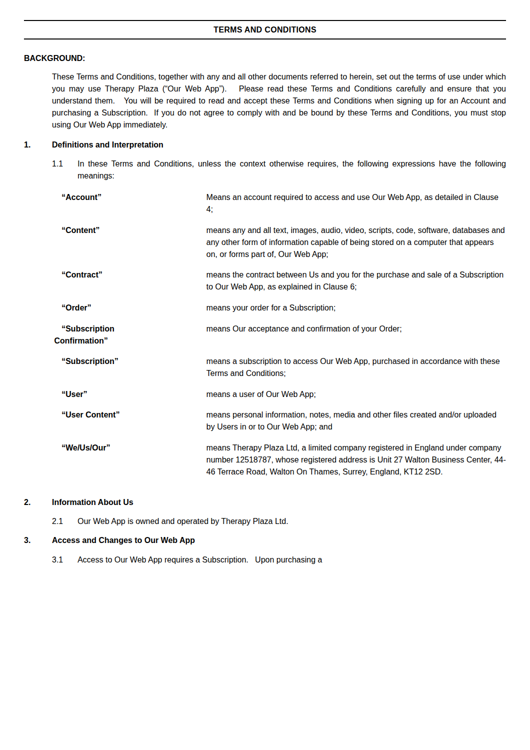TERMS AND CONDITIONS
BACKGROUND:
These Terms and Conditions, together with any and all other documents referred to herein, set out the terms of use under which you may use Therapy Plaza (“Our Web App”). Please read these Terms and Conditions carefully and ensure that you understand them. You will be required to read and accept these Terms and Conditions when signing up for an Account and purchasing a Subscription. If you do not agree to comply with and be bound by these Terms and Conditions, you must stop using Our Web App immediately.
1.
Definitions and Interpretation
1.1
In these Terms and Conditions, unless the context otherwise requires, the following expressions have the following meanings:
| “Account” | Means an account required to access and use Our Web App, as detailed in Clause 4; |
| “Content” | means any and all text, images, audio, video, scripts, code, software, databases and any other form of information capable of being stored on a computer that appears on, or forms part of, Our Web App; |
| “Contract” | means the contract between Us and you for the purchase and sale of a Subscription to Our Web App, as explained in Clause 6; |
| “Order” | means your order for a Subscription; |
| “Subscription Confirmation” | means Our acceptance and confirmation of your Order; |
| “Subscription” | means a subscription to access Our Web App, purchased in accordance with these Terms and Conditions; |
| “User” | means a user of Our Web App; |
| “User Content” | means personal information, notes, media and other files created and/or uploaded by Users in or to Our Web App; and |
| “We/Us/Our” | means Therapy Plaza Ltd, a limited company registered in England under company number 12518787, whose registered address is Unit 27 Walton Business Center, 44-46 Terrace Road, Walton On Thames, Surrey, England, KT12 2SD. |
2.
Information About Us
2.1
Our Web App is owned and operated by Therapy Plaza Ltd.
3.
Access and Changes to Our Web App
3.1
Access to Our Web App requires a Subscription. Upon purchasing a